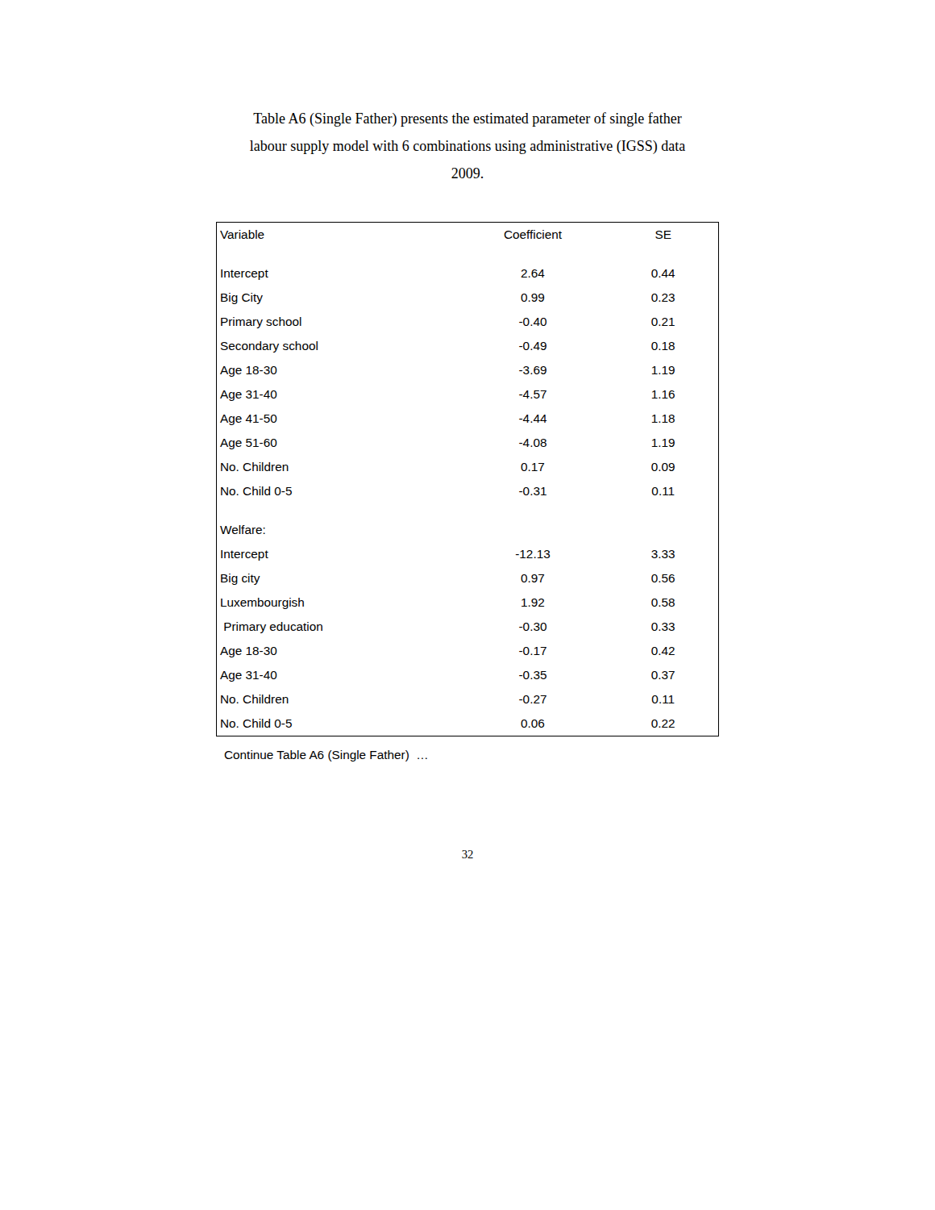Table A6 (Single Father) presents the estimated parameter of single father labour supply model with 6 combinations using administrative (IGSS) data 2009.
| Variable | Coefficient | SE |
| Intercept | 2.64 | 0.44 |
| Big City | 0.99 | 0.23 |
| Primary school | -0.40 | 0.21 |
| Secondary school | -0.49 | 0.18 |
| Age 18-30 | -3.69 | 1.19 |
| Age 31-40 | -4.57 | 1.16 |
| Age 41-50 | -4.44 | 1.18 |
| Age 51-60 | -4.08 | 1.19 |
| No. Children | 0.17 | 0.09 |
| No. Child 0-5 | -0.31 | 0.11 |
| Welfare: | | |
| Intercept | -12.13 | 3.33 |
| Big city | 0.97 | 0.56 |
| Luxembourgish | 1.92 | 0.58 |
| Primary education | -0.30 | 0.33 |
| Age 18-30 | -0.17 | 0.42 |
| Age 31-40 | -0.35 | 0.37 |
| No. Children | -0.27 | 0.11 |
| No. Child 0-5 | 0.06 | 0.22 |
Continue Table A6 (Single Father) …
32